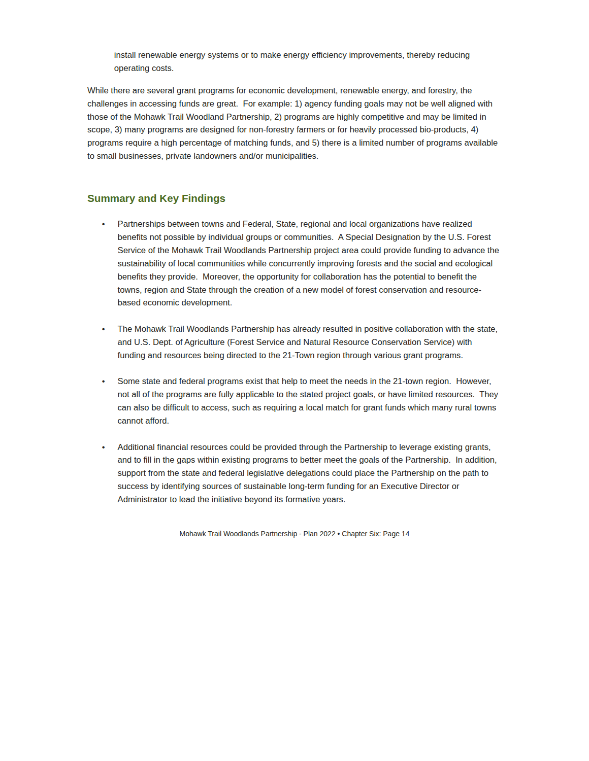install renewable energy systems or to make energy efficiency improvements, thereby reducing operating costs.
While there are several grant programs for economic development, renewable energy, and forestry, the challenges in accessing funds are great. For example: 1) agency funding goals may not be well aligned with those of the Mohawk Trail Woodland Partnership, 2) programs are highly competitive and may be limited in scope, 3) many programs are designed for non-forestry farmers or for heavily processed bio-products, 4) programs require a high percentage of matching funds, and 5) there is a limited number of programs available to small businesses, private landowners and/or municipalities.
Summary and Key Findings
Partnerships between towns and Federal, State, regional and local organizations have realized benefits not possible by individual groups or communities. A Special Designation by the U.S. Forest Service of the Mohawk Trail Woodlands Partnership project area could provide funding to advance the sustainability of local communities while concurrently improving forests and the social and ecological benefits they provide. Moreover, the opportunity for collaboration has the potential to benefit the towns, region and State through the creation of a new model of forest conservation and resource-based economic development.
The Mohawk Trail Woodlands Partnership has already resulted in positive collaboration with the state, and U.S. Dept. of Agriculture (Forest Service and Natural Resource Conservation Service) with funding and resources being directed to the 21-Town region through various grant programs.
Some state and federal programs exist that help to meet the needs in the 21-town region. However, not all of the programs are fully applicable to the stated project goals, or have limited resources. They can also be difficult to access, such as requiring a local match for grant funds which many rural towns cannot afford.
Additional financial resources could be provided through the Partnership to leverage existing grants, and to fill in the gaps within existing programs to better meet the goals of the Partnership. In addition, support from the state and federal legislative delegations could place the Partnership on the path to success by identifying sources of sustainable long-term funding for an Executive Director or Administrator to lead the initiative beyond its formative years.
Mohawk Trail Woodlands Partnership - Plan 2022 • Chapter Six: Page 14